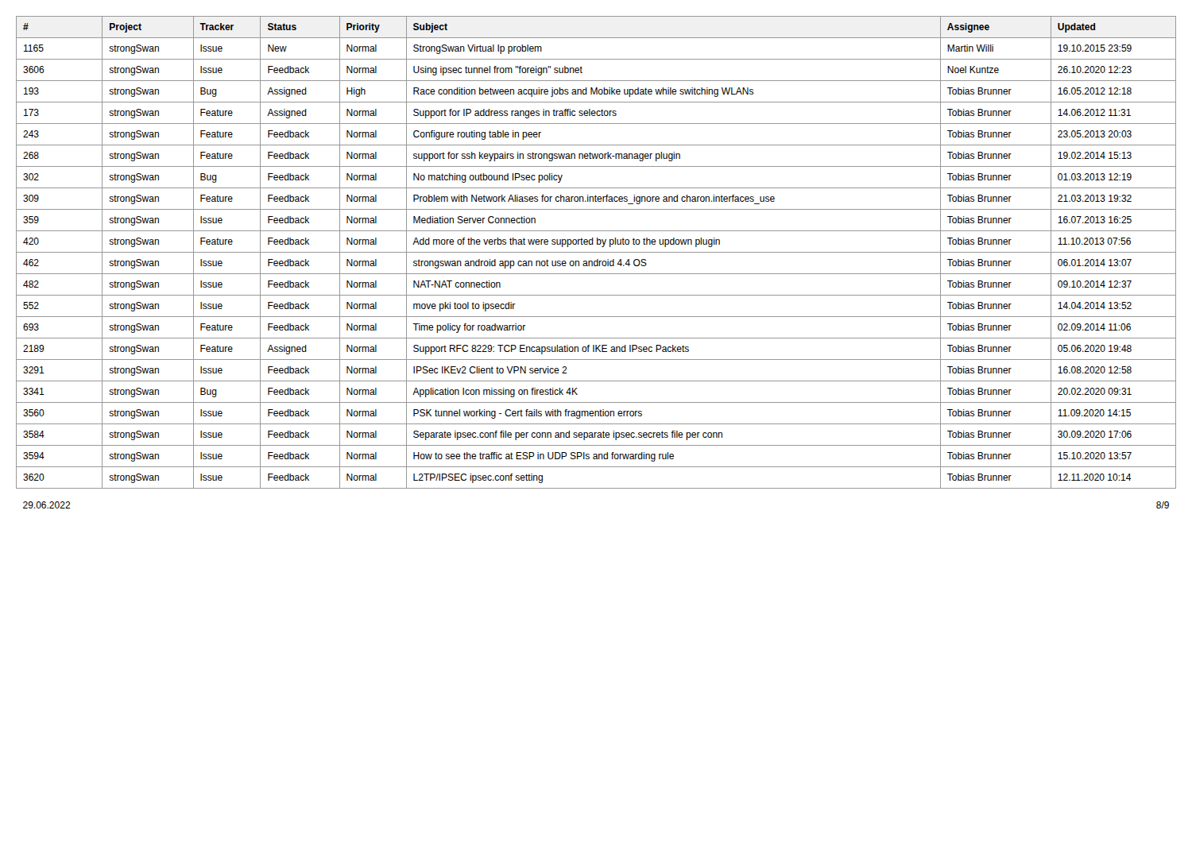| # | Project | Tracker | Status | Priority | Subject | Assignee | Updated |
| --- | --- | --- | --- | --- | --- | --- | --- |
| 1165 | strongSwan | Issue | New | Normal | StrongSwan Virtual Ip problem | Martin Willi | 19.10.2015 23:59 |
| 3606 | strongSwan | Issue | Feedback | Normal | Using ipsec tunnel from "foreign" subnet | Noel Kuntze | 26.10.2020 12:23 |
| 193 | strongSwan | Bug | Assigned | High | Race condition between acquire jobs and Mobike update while switching WLANs | Tobias Brunner | 16.05.2012 12:18 |
| 173 | strongSwan | Feature | Assigned | Normal | Support for IP address ranges in traffic selectors | Tobias Brunner | 14.06.2012 11:31 |
| 243 | strongSwan | Feature | Feedback | Normal | Configure routing table in peer | Tobias Brunner | 23.05.2013 20:03 |
| 268 | strongSwan | Feature | Feedback | Normal | support for ssh keypairs in strongswan network-manager plugin | Tobias Brunner | 19.02.2014 15:13 |
| 302 | strongSwan | Bug | Feedback | Normal | No matching outbound IPsec policy | Tobias Brunner | 01.03.2013 12:19 |
| 309 | strongSwan | Feature | Feedback | Normal | Problem with Network Aliases for charon.interfaces_ignore and charon.interfaces_use | Tobias Brunner | 21.03.2013 19:32 |
| 359 | strongSwan | Issue | Feedback | Normal | Mediation Server Connection | Tobias Brunner | 16.07.2013 16:25 |
| 420 | strongSwan | Feature | Feedback | Normal | Add more of the verbs that were supported by pluto to the updown plugin | Tobias Brunner | 11.10.2013 07:56 |
| 462 | strongSwan | Issue | Feedback | Normal | strongswan android app can not use on android 4.4 OS | Tobias Brunner | 06.01.2014 13:07 |
| 482 | strongSwan | Issue | Feedback | Normal | NAT-NAT connection | Tobias Brunner | 09.10.2014 12:37 |
| 552 | strongSwan | Issue | Feedback | Normal | move pki tool to ipsecdir | Tobias Brunner | 14.04.2014 13:52 |
| 693 | strongSwan | Feature | Feedback | Normal | Time policy for roadwarrior | Tobias Brunner | 02.09.2014 11:06 |
| 2189 | strongSwan | Feature | Assigned | Normal | Support RFC 8229: TCP Encapsulation of IKE and IPsec Packets | Tobias Brunner | 05.06.2020 19:48 |
| 3291 | strongSwan | Issue | Feedback | Normal | IPSec IKEv2 Client to VPN service 2 | Tobias Brunner | 16.08.2020 12:58 |
| 3341 | strongSwan | Bug | Feedback | Normal | Application Icon missing on firestick 4K | Tobias Brunner | 20.02.2020 09:31 |
| 3560 | strongSwan | Issue | Feedback | Normal | PSK tunnel working - Cert fails with fragmention errors | Tobias Brunner | 11.09.2020 14:15 |
| 3584 | strongSwan | Issue | Feedback | Normal | Separate ipsec.conf file per conn and separate ipsec.secrets file per conn | Tobias Brunner | 30.09.2020 17:06 |
| 3594 | strongSwan | Issue | Feedback | Normal | How to see the traffic at ESP in UDP SPIs and forwarding rule | Tobias Brunner | 15.10.2020 13:57 |
| 3620 | strongSwan | Issue | Feedback | Normal | L2TP/IPSEC ipsec.conf setting | Tobias Brunner | 12.11.2020 10:14 |
| 29.06.2022 | | 8/9 |